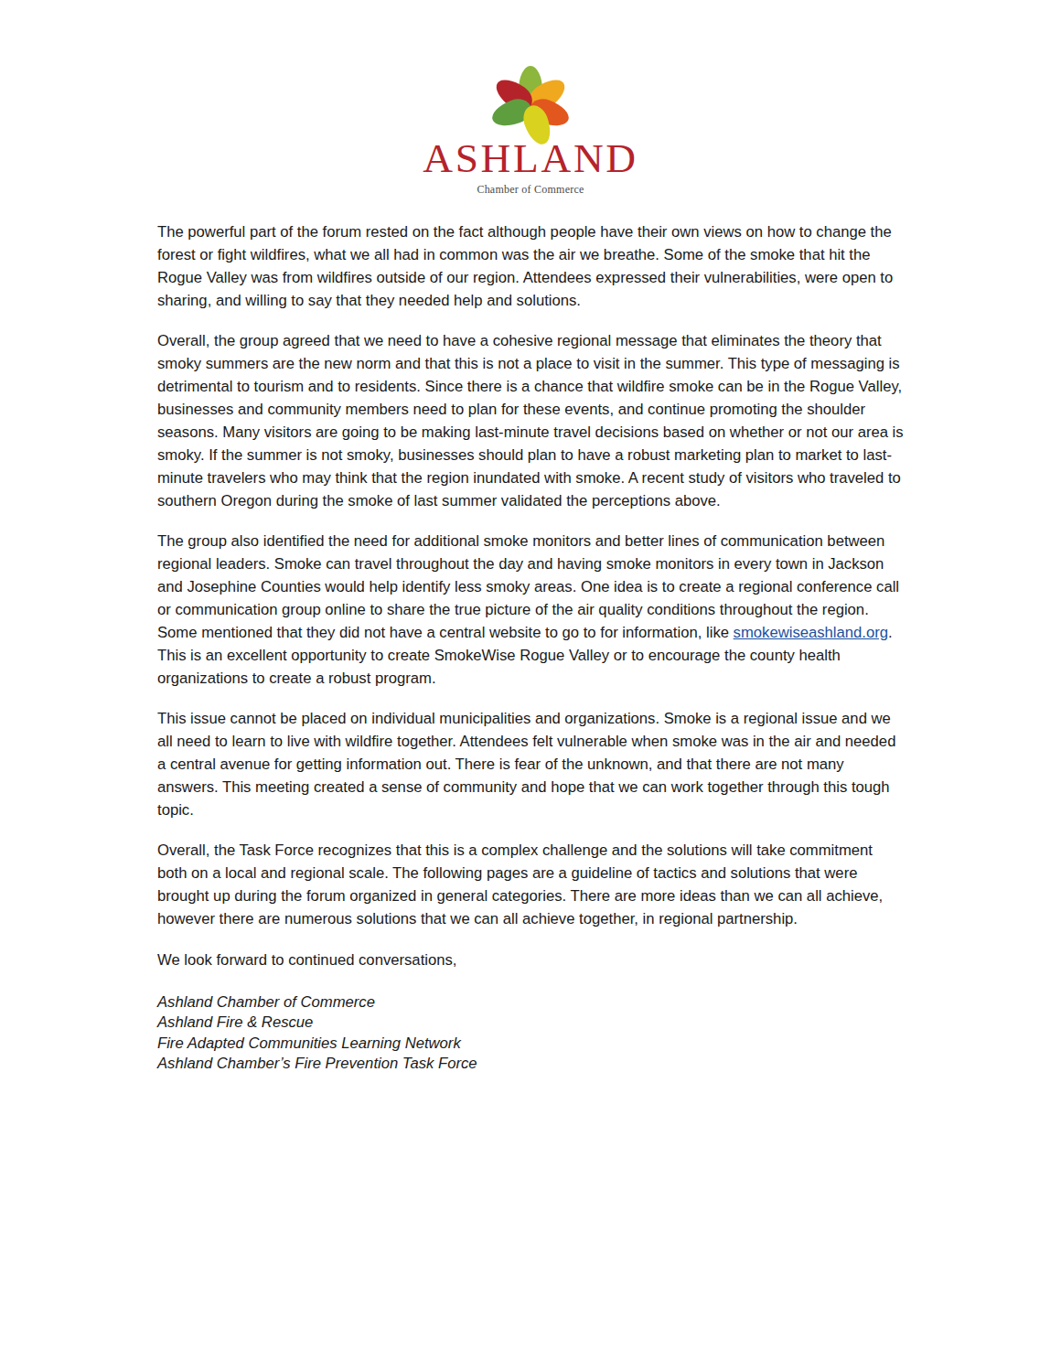ASHLAND
Chamber of Commerce
The powerful part of the forum rested on the fact although people have their own views on how to change the forest or fight wildfires, what we all had in common was the air we breathe. Some of the smoke that hit the Rogue Valley was from wildfires outside of our region. Attendees expressed their vulnerabilities, were open to sharing, and willing to say that they needed help and solutions.
Overall, the group agreed that we need to have a cohesive regional message that eliminates the theory that smoky summers are the new norm and that this is not a place to visit in the summer. This type of messaging is detrimental to tourism and to residents. Since there is a chance that wildfire smoke can be in the Rogue Valley, businesses and community members need to plan for these events, and continue promoting the shoulder seasons. Many visitors are going to be making last-minute travel decisions based on whether or not our area is smoky. If the summer is not smoky, businesses should plan to have a robust marketing plan to market to last-minute travelers who may think that the region inundated with smoke. A recent study of visitors who traveled to southern Oregon during the smoke of last summer validated the perceptions above.
The group also identified the need for additional smoke monitors and better lines of communication between regional leaders. Smoke can travel throughout the day and having smoke monitors in every town in Jackson and Josephine Counties would help identify less smoky areas. One idea is to create a regional conference call or communication group online to share the true picture of the air quality conditions throughout the region. Some mentioned that they did not have a central website to go to for information, like smokewiseashland.org. This is an excellent opportunity to create SmokeWise Rogue Valley or to encourage the county health organizations to create a robust program.
This issue cannot be placed on individual municipalities and organizations. Smoke is a regional issue and we all need to learn to live with wildfire together. Attendees felt vulnerable when smoke was in the air and needed a central avenue for getting information out. There is fear of the unknown, and that there are not many answers. This meeting created a sense of community and hope that we can work together through this tough topic.
Overall, the Task Force recognizes that this is a complex challenge and the solutions will take commitment both on a local and regional scale. The following pages are a guideline of tactics and solutions that were brought up during the forum organized in general categories. There are more ideas than we can all achieve, however there are numerous solutions that we can all achieve together, in regional partnership.
We look forward to continued conversations,
Ashland Chamber of Commerce Ashland Fire & Rescue Fire Adapted Communities Learning Network Ashland Chamber’s Fire Prevention Task Force